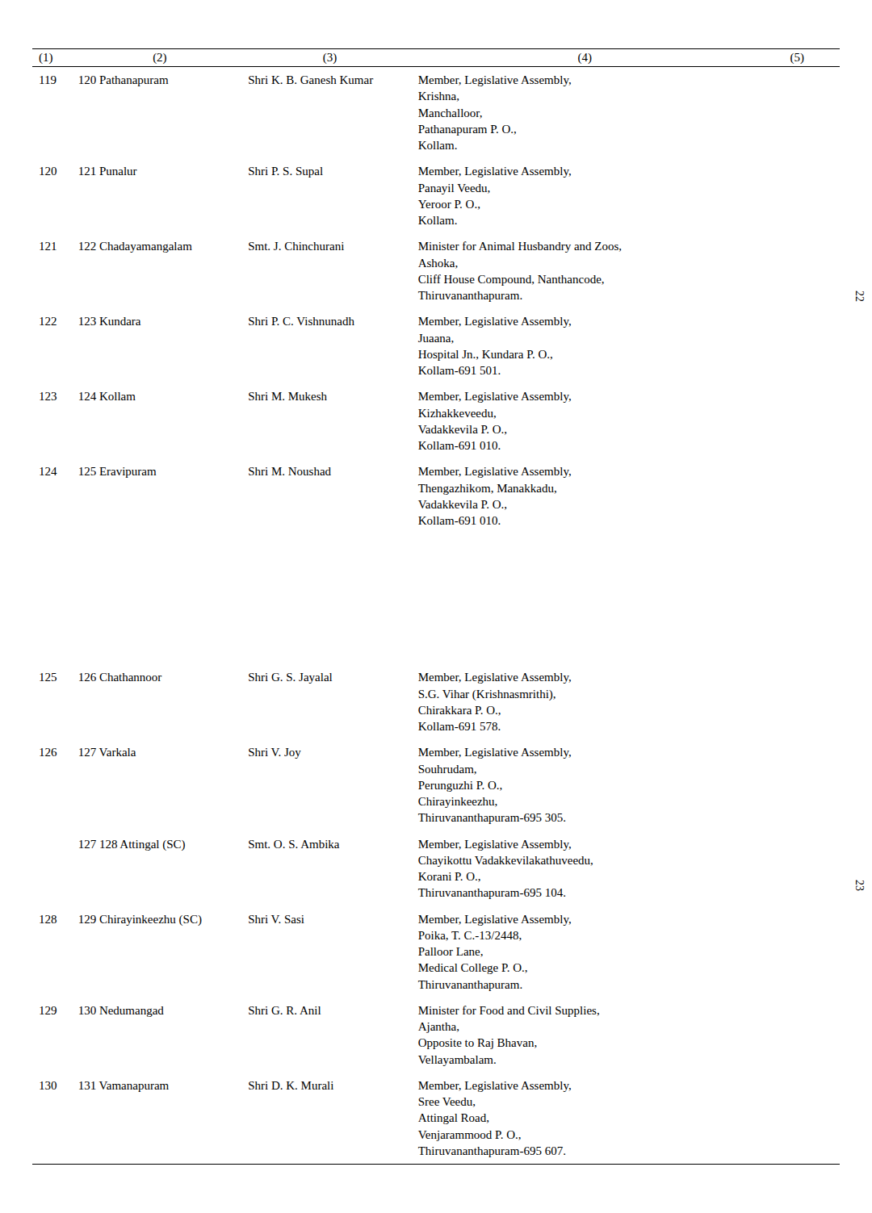22
23
| (1) | (2) | (3) | (4) | (5) |
| --- | --- | --- | --- | --- |
| 119 | 120 Pathanapuram | Shri K. B. Ganesh Kumar | Member, Legislative Assembly, Krishna, Manchalloor, Pathanapuram P. O., Kollam. | |
| 120 | 121 Punalur | Shri P. S. Supal | Member, Legislative Assembly, Panayil Veedu, Yeroor P. O., Kollam. | |
| 121 | 122 Chadayamangalam | Smt. J. Chinchurani | Minister for Animal Husbandry and Zoos, Ashoka, Cliff House Compound, Nanthancode, Thiruvananthapuram. | |
| 122 | 123 Kundara | Shri P. C. Vishnunadh | Member, Legislative Assembly, Juaana, Hospital Jn., Kundara P. O., Kollam-691 501. | |
| 123 | 124 Kollam | Shri M. Mukesh | Member, Legislative Assembly, Kizhakkeveedu, Vadakkevila P. O., Kollam-691 010. | |
| 124 | 125 Eravipuram | Shri M. Noushad | Member, Legislative Assembly, Thengazhikom, Manakkadu, Vadakkevila P. O., Kollam-691 010. | |
| 125 | 126 Chathannoor | Shri G. S. Jayalal | Member, Legislative Assembly, S.G. Vihar (Krishnasmrithi), Chirakkara P. O., Kollam-691 578. | |
| 126 | 127 Varkala | Shri V. Joy | Member, Legislative Assembly, Souhrudam, Perunguzhi P. O., Chirayinkeezhu, Thiruvananthapuram-695 305. | |
| | 127 128 Attingal (SC) | Smt. O. S. Ambika | Member, Legislative Assembly, Chayikottu Vadakkevilakathuveedu, Korani P. O., Thiruvananthapuram-695 104. | |
| 128 | 129 Chirayinkeezhu (SC) | Shri V. Sasi | Member, Legislative Assembly, Poika, T. C.-13/2448, Palloor Lane, Medical College P. O., Thiruvananthapuram. | |
| 129 | 130 Nedumangad | Shri G. R. Anil | Minister for Food and Civil Supplies, Ajantha, Opposite to Raj Bhavan, Vellayambalam. | |
| 130 | 131 Vamanapuram | Shri D. K. Murali | Member, Legislative Assembly, Sree Veedu, Attingal Road, Venjarammood P. O., Thiruvananthapuram-695 607. | |